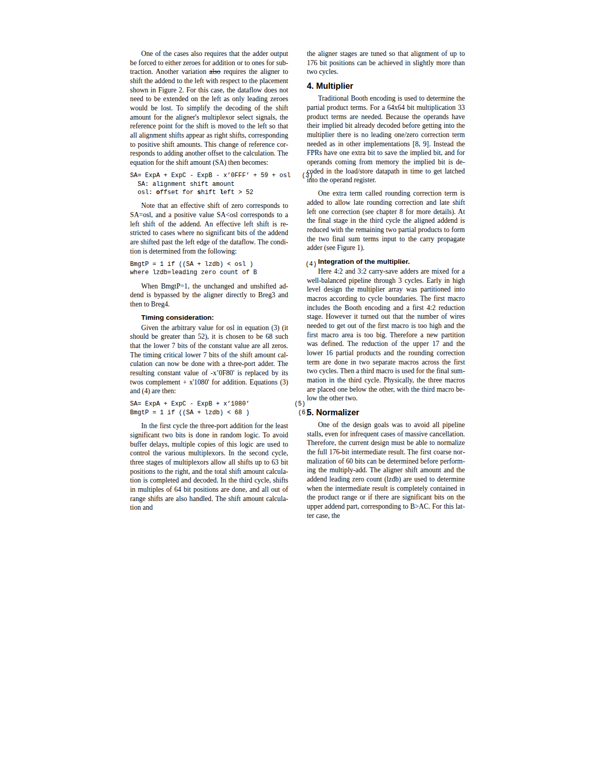One of the cases also requires that the adder output be forced to either zeroes for addition or to ones for subtraction. Another variation also requires the aligner to shift the addend to the left with respect to the placement shown in Figure 2. For this case, the dataflow does not need to be extended on the left as only leading zeroes would be lost. To simplify the decoding of the shift amount for the aligner's multiplexor select signals, the reference point for the shift is moved to the left so that all alignment shifts appear as right shifts, corresponding to positive shift amounts. This change of reference corresponds to adding another offset to the calculation. The equation for the shift amount (SA) then becomes:
SA= ExpA + ExpC - ExpB - x’0FFF’ + 59 + osl (3) SA: alignment shift amount osl: offset for shift left > 52
Note that an effective shift of zero corresponds to SA=osl, and a positive value SA<osl corresponds to a left shift of the addend. An effective left shift is restricted to cases where no significant bits of the addend are shifted past the left edge of the dataflow. The condition is determined from the following:
BmgtP = 1 if ((SA + lzdb) < osl ) (4) where lzdb=leading zero count of B
When BmgtP=1, the unchanged and unshifted addend is bypassed by the aligner directly to Breg3 and then to Breg4.
Timing consideration:
Given the arbitrary value for osl in equation (3) (it should be greater than 52), it is chosen to be 68 such that the lower 7 bits of the constant value are all zeros. The timing critical lower 7 bits of the shift amount calculation can now be done with a three-port adder. The resulting constant value of -x’0F80' is replaced by its twos complement + x'1080' for addition. Equations (3) and (4) are then:
SA= ExpA + ExpC - ExpB + x’1080’ (5) BmgtP = 1 if ((SA + lzdb) < 68 ) (6)
In the first cycle the three-port addition for the least significant two bits is done in random logic. To avoid buffer delays, multiple copies of this logic are used to control the various multiplexors. In the second cycle, three stages of multiplexors allow all shifts up to 63 bit positions to the right, and the total shift amount calculation is completed and decoded. In the third cycle, shifts in multiples of 64 bit positions are done, and all out of range shifts are also handled. The shift amount calculation and
the aligner stages are tuned so that alignment of up to 176 bit positions can be achieved in slightly more than two cycles.
4. Multiplier
Traditional Booth encoding is used to determine the partial product terms. For a 64x64 bit multiplication 33 product terms are needed. Because the operands have their implied bit already decoded before getting into the multiplier there is no leading one/zero correction term needed as in other implementations [8, 9]. Instead the FPRs have one extra bit to save the implied bit, and for operands coming from memory the implied bit is decoded in the load/store datapath in time to get latched into the operand register.
One extra term called rounding correction term is added to allow late rounding correction and late shift left one correction (see chapter 8 for more details). At the final stage in the third cycle the aligned addend is reduced with the remaining two partial products to form the two final sum terms input to the carry propagate adder (see Figure 1).
Integration of the multiplier.
Here 4:2 and 3:2 carry-save adders are mixed for a well-balanced pipeline through 3 cycles. Early in high level design the multiplier array was partitioned into macros according to cycle boundaries. The first macro includes the Booth encoding and a first 4:2 reduction stage. However it turned out that the number of wires needed to get out of the first macro is too high and the first macro area is too big. Therefore a new partition was defined. The reduction of the upper 17 and the lower 16 partial products and the rounding correction term are done in two separate macros across the first two cycles. Then a third macro is used for the final summation in the third cycle. Physically, the three macros are placed one below the other, with the third macro below the other two.
5. Normalizer
One of the design goals was to avoid all pipeline stalls, even for infrequent cases of massive cancellation. Therefore, the current design must be able to normalize the full 176-bit intermediate result. The first coarse normalization of 60 bits can be determined before performing the multiply-add. The aligner shift amount and the addend leading zero count (lzdb) are used to determine when the intermediate result is completely contained in the product range or if there are significant bits on the upper addend part, corresponding to B>AC. For this latter case, the